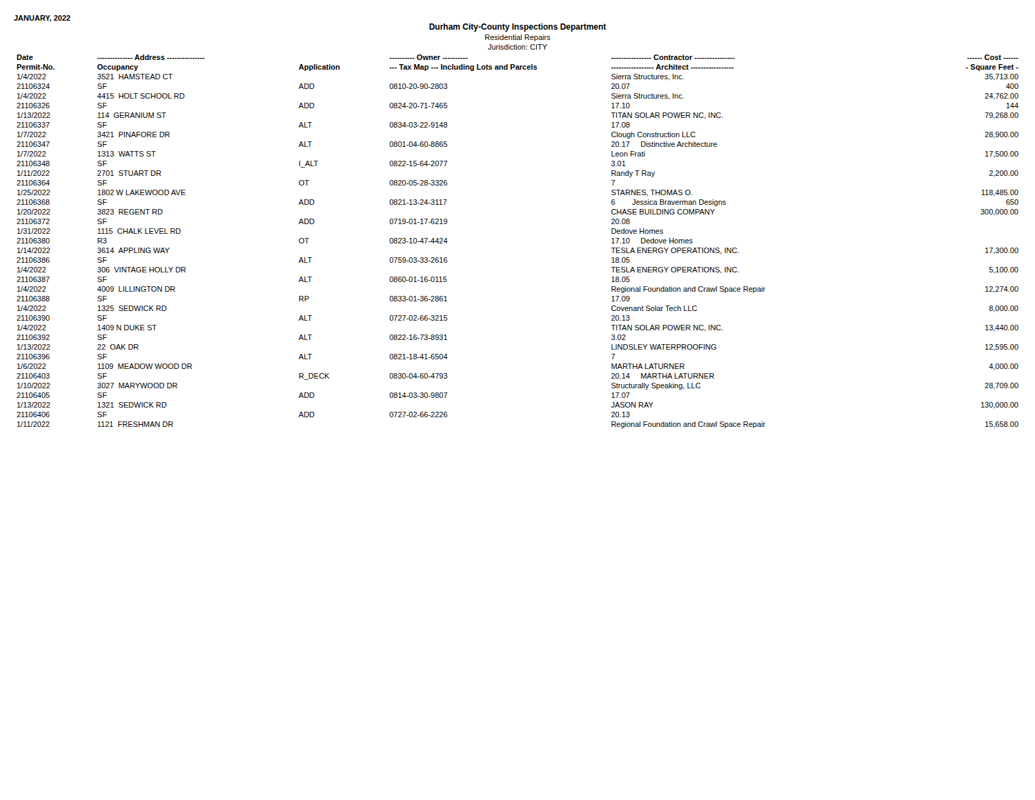JANUARY, 2022
Durham City-County Inspections Department
Residential Repairs
Jurisdiction: CITY
| Date | -------------- Address --------------- | | ---------- Owner ---------- | ---------------- Contractor ---------------- | ------ Cost ------ |
| --- | --- | --- | --- | --- | --- |
| Permit-No. | Occupancy | Application | --- Tax Map --- Including Lots and Parcels | ----------------- Architect ----------------- | - Square Feet - |
| 1/4/2022 | 3521 HAMSTEAD CT | | Sierra Structures, Inc. | 35,713.00 |
| 21106324 | SF | ADD | 0810-20-90-2803 | 20.07 | 400 |
| 1/4/2022 | 4415 HOLT SCHOOL RD | | Sierra Structures, Inc. | 24,762.00 |
| 21106326 | SF | ADD | 0824-20-71-7465 | 17.10 | 144 |
| 1/13/2022 | 114 GERANIUM ST | | TITAN SOLAR POWER NC, INC. | 79,268.00 |
| 21106337 | SF | ALT | 0834-03-22-9148 | 17.08 | |
| 1/7/2022 | 3421 PINAFORE DR | | Clough Construction LLC | 28,900.00 |
| 21106347 | SF | ALT | 0801-04-60-8865 | 20.17 Distinctive Architecture | |
| 1/7/2022 | 1313 WATTS ST | | Leon Frati | 17,500.00 |
| 21106348 | SF | I_ALT | 0822-15-64-2077 | 3.01 | |
| 1/11/2022 | 2701 STUART DR | | Randy T Ray | 2,200.00 |
| 21106364 | SF | OT | 0820-05-28-3326 | 7 | |
| 1/25/2022 | 1802 W LAKEWOOD AVE | | STARNES, THOMAS O. | 118,485.00 |
| 21106368 | SF | ADD | 0821-13-24-3117 | 6 Jessica Braverman Designs | 650 |
| 1/20/2022 | 3823 REGENT RD | | CHASE BUILDING COMPANY | 300,000.00 |
| 21106372 | SF | ADD | 0719-01-17-6219 | 20.08 | |
| 1/31/2022 | 1115 CHALK LEVEL RD | | Dedove Homes | |
| 21106380 | R3 | OT | 0823-10-47-4424 | 17.10 Dedove Homes | |
| 1/14/2022 | 3614 APPLING WAY | | TESLA ENERGY OPERATIONS, INC. | 17,300.00 |
| 21106386 | SF | ALT | 0759-03-33-2616 | 18.05 | |
| 1/4/2022 | 306 VINTAGE HOLLY DR | | TESLA ENERGY OPERATIONS, INC. | 5,100.00 |
| 21106387 | SF | ALT | 0860-01-16-0115 | 18.05 | |
| 1/4/2022 | 4009 LILLINGTON DR | | Regional Foundation and Crawl Space Repair | 12,274.00 |
| 21106388 | SF | RP | 0833-01-36-2861 | 17.09 | |
| 1/4/2022 | 1325 SEDWICK RD | | Covenant Solar Tech LLC | 8,000.00 |
| 21106390 | SF | ALT | 0727-02-66-3215 | 20.13 | |
| 1/4/2022 | 1409 N DUKE ST | | TITAN SOLAR POWER NC, INC. | 13,440.00 |
| 21106392 | SF | ALT | 0822-16-73-8931 | 3.02 | |
| 1/13/2022 | 22 OAK DR | | LINDSLEY WATERPROOFING | 12,595.00 |
| 21106396 | SF | ALT | 0821-18-41-6504 | 7 | |
| 1/6/2022 | 1109 MEADOW WOOD DR | | MARTHA LATURNER | 4,000.00 |
| 21106403 | SF | R_DECK | 0830-04-60-4793 | 20.14 MARTHA LATURNER | |
| 1/10/2022 | 3027 MARYWOOD DR | | Structurally Speaking, LLC | 28,709.00 |
| 21106405 | SF | ADD | 0814-03-30-9807 | 17.07 | |
| 1/13/2022 | 1321 SEDWICK RD | | JASON RAY | 130,000.00 |
| 21106406 | SF | ADD | 0727-02-66-2226 | 20.13 | |
| 1/11/2022 | 1121 FRESHMAN DR | | Regional Foundation and Crawl Space Repair | 15,658.00 |